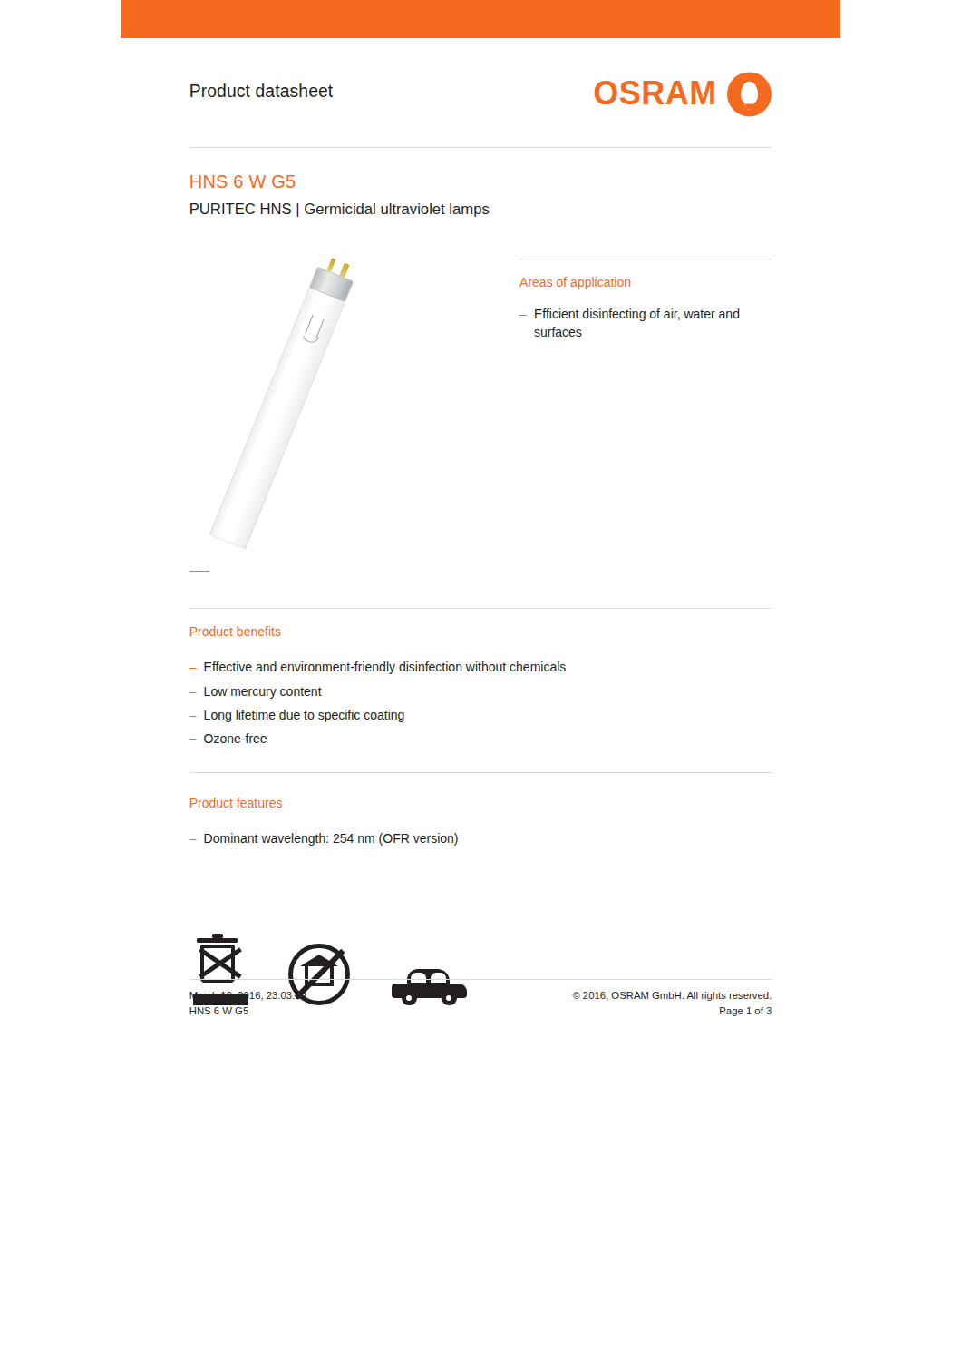Product datasheet
OSRAM
HNS 6 W G5
PURITEC HNS | Germicidal ultraviolet lamps
Areas of application
Efficient disinfecting of air, water and surfaces
Product benefits
Effective and environment-friendly disinfection without chemicals
Low mercury content
Long lifetime due to specific coating
Ozone-free
Product features
Dominant wavelength: 254 nm (OFR version)
March 10, 2016, 23:03:19
HNS 6 W G5
© 2016, OSRAM GmbH. All rights reserved.
Page 1 of 3